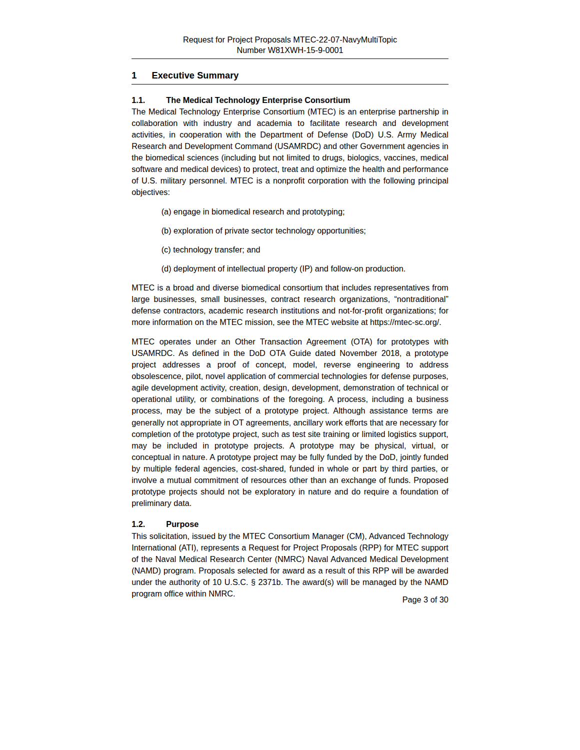Request for Project Proposals MTEC-22-07-NavyMultiTopic
Number W81XWH-15-9-0001
1 Executive Summary
1.1. The Medical Technology Enterprise Consortium
The Medical Technology Enterprise Consortium (MTEC) is an enterprise partnership in collaboration with industry and academia to facilitate research and development activities, in cooperation with the Department of Defense (DoD) U.S. Army Medical Research and Development Command (USAMRDC) and other Government agencies in the biomedical sciences (including but not limited to drugs, biologics, vaccines, medical software and medical devices) to protect, treat and optimize the health and performance of U.S. military personnel. MTEC is a nonprofit corporation with the following principal objectives:
(a) engage in biomedical research and prototyping;
(b) exploration of private sector technology opportunities;
(c) technology transfer; and
(d) deployment of intellectual property (IP) and follow-on production.
MTEC is a broad and diverse biomedical consortium that includes representatives from large businesses, small businesses, contract research organizations, “nontraditional” defense contractors, academic research institutions and not-for-profit organizations; for more information on the MTEC mission, see the MTEC website at https://mtec-sc.org/.
MTEC operates under an Other Transaction Agreement (OTA) for prototypes with USAMRDC. As defined in the DoD OTA Guide dated November 2018, a prototype project addresses a proof of concept, model, reverse engineering to address obsolescence, pilot, novel application of commercial technologies for defense purposes, agile development activity, creation, design, development, demonstration of technical or operational utility, or combinations of the foregoing. A process, including a business process, may be the subject of a prototype project. Although assistance terms are generally not appropriate in OT agreements, ancillary work efforts that are necessary for completion of the prototype project, such as test site training or limited logistics support, may be included in prototype projects. A prototype may be physical, virtual, or conceptual in nature. A prototype project may be fully funded by the DoD, jointly funded by multiple federal agencies, cost-shared, funded in whole or part by third parties, or involve a mutual commitment of resources other than an exchange of funds. Proposed prototype projects should not be exploratory in nature and do require a foundation of preliminary data.
1.2. Purpose
This solicitation, issued by the MTEC Consortium Manager (CM), Advanced Technology International (ATI), represents a Request for Project Proposals (RPP) for MTEC support of the Naval Medical Research Center (NMRC) Naval Advanced Medical Development (NAMD) program. Proposals selected for award as a result of this RPP will be awarded under the authority of 10 U.S.C. § 2371b. The award(s) will be managed by the NAMD program office within NMRC.
Page 3 of 30